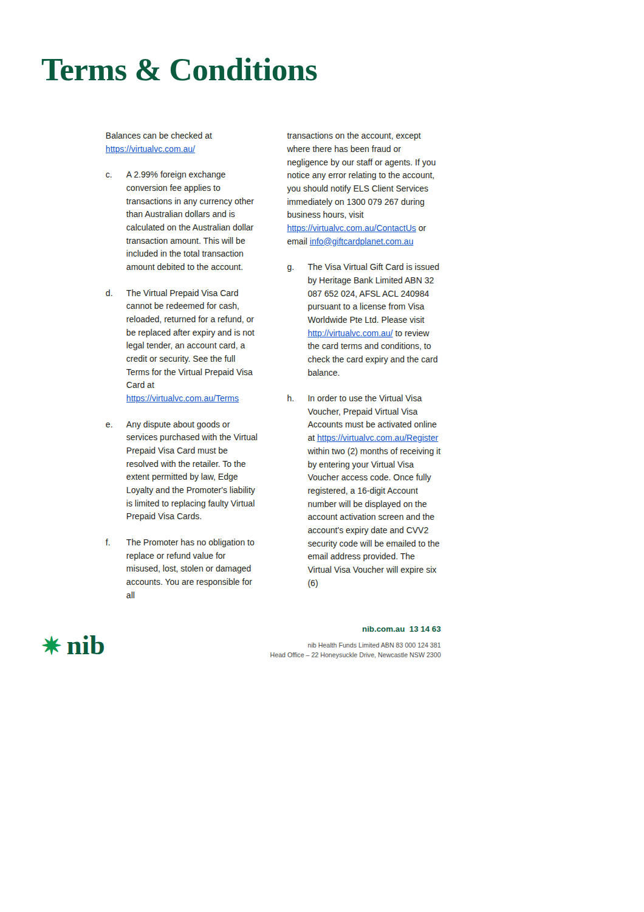Terms & Conditions
Balances can be checked at https://virtualvc.com.au/
c. A 2.99% foreign exchange conversion fee applies to transactions in any currency other than Australian dollars and is calculated on the Australian dollar transaction amount. This will be included in the total transaction amount debited to the account.
d. The Virtual Prepaid Visa Card cannot be redeemed for cash, reloaded, returned for a refund, or be replaced after expiry and is not legal tender, an account card, a credit or security. See the full Terms for the Virtual Prepaid Visa Card at https://virtualvc.com.au/Terms
e. Any dispute about goods or services purchased with the Virtual Prepaid Visa Card must be resolved with the retailer. To the extent permitted by law, Edge Loyalty and the Promoter's liability is limited to replacing faulty Virtual Prepaid Visa Cards.
f. The Promoter has no obligation to replace or refund value for misused, lost, stolen or damaged accounts. You are responsible for all
transactions on the account, except where there has been fraud or negligence by our staff or agents. If you notice any error relating to the account, you should notify ELS Client Services immediately on 1300 079 267 during business hours, visit https://virtualvc.com.au/ContactUs or email info@giftcardplanet.com.au
g. The Visa Virtual Gift Card is issued by Heritage Bank Limited ABN 32 087 652 024, AFSL ACL 240984 pursuant to a license from Visa Worldwide Pte Ltd. Please visit http://virtualvc.com.au/ to review the card terms and conditions, to check the card expiry and the card balance.
h. In order to use the Virtual Visa Voucher, Prepaid Virtual Visa Accounts must be activated online at https://virtualvc.com.au/Register within two (2) months of receiving it by entering your Virtual Visa Voucher access code. Once fully registered, a 16-digit Account number will be displayed on the account activation screen and the account's expiry date and CVV2 security code will be emailed to the email address provided. The Virtual Visa Voucher will expire six (6)
✷nib
nib.com.au 13 14 63
nib Health Funds Limited ABN 83 000 124 381
Head Office – 22 Honeysuckle Drive, Newcastle NSW 2300